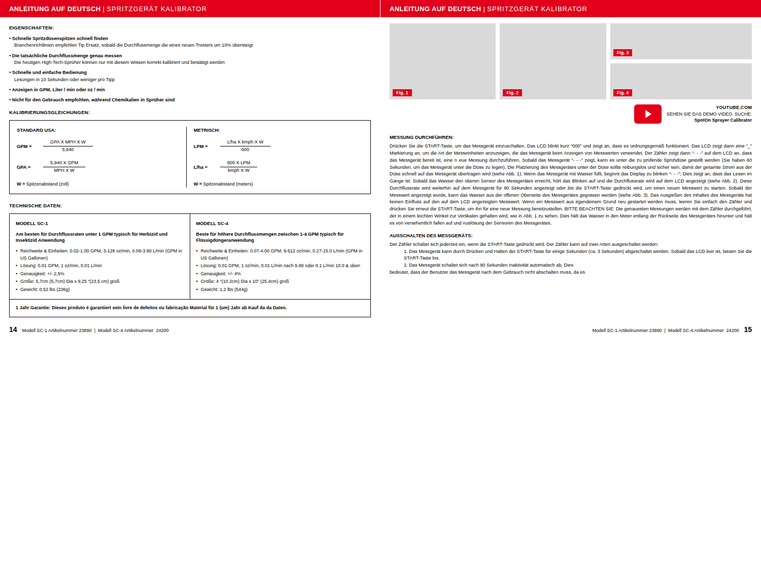ANLEITUNG AUF DEUTSCH|SPRITZGERÄT KALIBRATOR
EIGENSCHAFTEN:
• Schnelle Spritzdüsenspitzen schnell finden Branchenrichtlinien empfehlen Tip Ersatz, sobald die Durchflussmenge die eines neuen Tresters um 10% übersteigt
• Die tatsächliche Durchflussmenge genau messen Die heutigen High-Tech-Sprüher können nur mit diesem Wissen korrekt kalibriert und bestätigt werden
• Schnelle und einfache Bedienung Lesungen in 10 Sekunden oder weniger pro Tipp
• Anzeigen in GPM, Liter / min oder oz / min
• Nicht für den Gebrauch empfohlen, während Chemikalien in Sprüher sind
KALIBRIERUNGSGLEICHUNGEN:
STANDARD USA:
GPM = GPA X MPH X W 5,940
GPA = 5,940 X GPM MPH X W
W = Spitzenabstand (zoll)
METRISCH:
LPM = L/ha X kmph X W 600
L/ha = 600 X LPM kmph X W
W = Spitzenabstand (meters)
TECHNISCHE DATEN:
MODELL SC-1
Am besten für Durchflussraten unter 1 GPM typisch für Herbizid und Insektizid Anwendung
Reichweite & Einheiten: 0.02-1.00 GPM, 3-128 oz/min, 0.08-3.80 L/min (GPM in US Gallonen)
Lösung: 0.01 GPM, 1 oz/min, 0.01 L/min
Genauigkeit: +/- 2,5%
Größe: 5,7cm (5,7cm) Dia x 9,25 “(23,5 cm) groß
Gewicht: 0,52 lbs (236g)
MODELL SC-4
Beste für höhere Durchflussmengen zwischen 1-4 GPM typisch für Flüssigdüngeranwendung
Reichweite & Einheiten: 0.07-4.00 GPM, 9-512 oz/min, 0.27-15.0 L/min (GPM in US Gallonen)
Lösung: 0.01 GPM, 1 oz/min, 0.01 L/min nach 9.99 oder 0.1 L/min 10.0 & oben
Genauigkeit: +/- 4%
Größe: 4 “(10.2cm) Dia x 10” (25.4cm) groß
Gewicht: 1,2 lbs (544g)
1 Jahr Garantie: Dieses produto é garantiert sein livre de defeitos ou fabricação Material für 1 (um) Jahr ab Kauf da da Daten.
14 Modell SC-1 Artikelnummer 23890 | Modell SC-4 Artikelnummer 24200
ANLEITUNG AUF DEUTSCH|SPRITZGERÄT KALIBRATOR
Fig. 1
Fig. 2
Fig. 3
Fig. 4
YOUTUBE.COM
SEHEN SIE DAS DEMO VIDEO. SUCHE:
SpotOn Sprayer Calibrator
MESSUNG DURCHFÜHREN:
Drücken Sie die START-Taste, um das Messgerät einzuschalten. Das LCD blinkt kurz “000” und zeigt an, dass es ordnungsgemäß funktioniert. Das LCD zeigt dann eine “_” Markierung an, um die Art der Messeinheiten anzuzeigen, die das Messgerät beim Anzeigen von Messwerten verwendet. Der Zähler zeigt dann “- - -” auf dem LCD an, dass das Messgerät bereit ist, eine n eue Messung durchzuführen. Sobald das Messgerät “- - -” zeigt, kann es unter die zu prüfende Sprühdüse gestellt werden (Sie haben 60 Sekunden, um das Messgerät unter die Düse zu legen). Die Platzierung des Messgerätes unter der Düse sollte reibungslos und sicher sein, damit der gesamte Strom aus der Düse schnell auf das Messgerät übertragen wird (siehe Abb. 1). Wenn das Messgerät mit Wasser füllt, beginnt das Display zu blinken “- - -”; Dies zeigt an, dass das Lesen im Gange ist. Sobald das Wasser den oberen Sensor des Messgerätes erreicht, hört das Blinken auf und die Durchflussrate wird auf dem LCD angezeigt (siehe Abb. 2). Diese Durchflussrate wird weiterhin auf dem Messgerät für 90 Sekunden angezeigt oder bis die START-Taste gedrückt wird, um einen neuen Messwert zu starten. Sobald der Messwert angezeigt wurde, kann das Wasser aus der offenen Oberseite des Messgerätes gegossen werden (siehe Abb. 3). Das Ausgießen des Inhaltes des Messgeräts hat keinen Einfluss auf den auf dem LCD angezeigten Messwert. Wenn ein Messwert aus irgendeinem Grund neu gestartet werden muss, leeren Sie einfach den Zähler und drücken Sie erneut die START-Taste, um ihn für eine neue Messung bereitzustellen. BITTE BEACHTEN SIE: Die genauesten Messungen werden mit dem Zähler durchgeführt, der in einem leichten Winkel zur Vertikalen gehalten wird, wie in Abb. 1 zu sehen. Dies hält das Wasser in den Meter entlang der Rückseite des Messgerätes hinunter und hält es von versehentlich fallen auf und Auslösung der Sensoren des Messgerätes.
AUSSCHALTEN DES MESSGERÄTS:
Der Zähler schaltet sich jederzeit ein, wenn die START-Taste gedrückt wird. Der Zähler kann auf zwei Arten ausgeschaltet werden: 1. Das Messgerät kann durch Drücken und Halten der START-Taste für einige Sekunden (ca. 3 Sekunden) abgeschaltet werden. Sobald das LCD leer ist, lassen Sie die START-Taste los. 2. Das Messgerät schaltet sich nach 90 Sekunden Inaktivität automatisch ab. Dies bedeutet, dass der Benutzer das Messgerät nach dem Gebrauch nicht abschalten muss, da es
Modell SC-1 Artikelnummer 23890 | Modell SC-4 Artikelnummer 24200 15